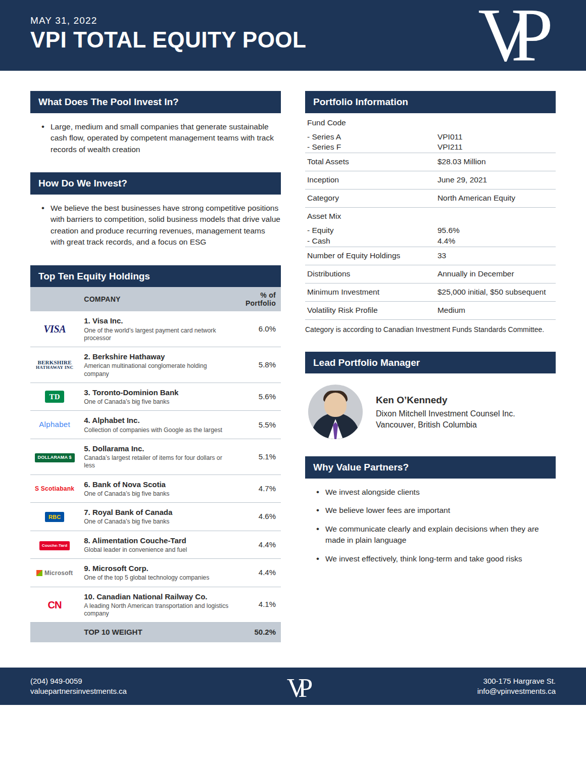May 31, 2022
VPI Total Equity Pool
VP
What Does The Pool Invest In?
Large, medium and small companies that generate sustainable cash flow, operated by competent management teams with track records of wealth creation
How Do We Invest?
We believe the best businesses have strong competitive positions with barriers to competition, solid business models that drive value creation and produce recurring revenues, management teams with great track records, and a focus on ESG
Top Ten Equity Holdings
| | COMPANY | % of Portfolio |
| --- | --- | --- |
| VISA | 1. Visa Inc. One of the world’s largest payment card network processor | 6.0% |
| BERKSHIRE HATHAWAY INC | 2. Berkshire Hathaway American multinational conglomerate holding company | 5.8% |
| TD | 3. Toronto-Dominion Bank One of Canada’s big five banks | 5.6% |
| Alphabet | 4. Alphabet Inc. Collection of companies with Google as the largest | 5.5% |
| DOLLARAMA $ | 5. Dollarama Inc. Canada’s largest retailer of items for four dollars or less | 5.1% |
| S Scotiabank | 6. Bank of Nova Scotia One of Canada’s big five banks | 4.7% |
| RBC | 7. Royal Bank of Canada One of Canada’s big five banks | 4.6% |
| Couche-Tard | 8. Alimentation Couche-Tard Global leader in convenience and fuel | 4.4% |
| Microsoft | 9. Microsoft Corp. One of the top 5 global technology companies | 4.4% |
| CN | 10. Canadian National Railway Co. A leading North American transportation and logistics company | 4.1% |
| | TOP 10 WEIGHT | 50.2% |
Portfolio Information
| Fund Code | |
| - Series A | VPI011 |
| - Series F | VPI211 |
| Total Assets | $28.03 Million |
| Inception | June 29, 2021 |
| Category | North American Equity |
| Asset Mix | |
| - Equity | 95.6% |
| - Cash | 4.4% |
| Number of Equity Holdings | 33 |
| Distributions | Annually in December |
| Minimum Investment | $25,000 initial, $50 subsequent |
| Volatility Risk Profile | Medium |
Category is according to Canadian Investment Funds Standards Committee.
Lead Portfolio Manager
Ken O’Kennedy Dixon Mitchell Investment Counsel Inc.
Vancouver, British Columbia
Why Value Partners?
We invest alongside clients
We believe lower fees are important
We communicate clearly and explain decisions when they are made in plain language
We invest effectively, think long-term and take good risks
(204) 949-0059
valuepartnersinvestments.ca
VP
300-175 Hargrave St.
info@vpinvestments.ca